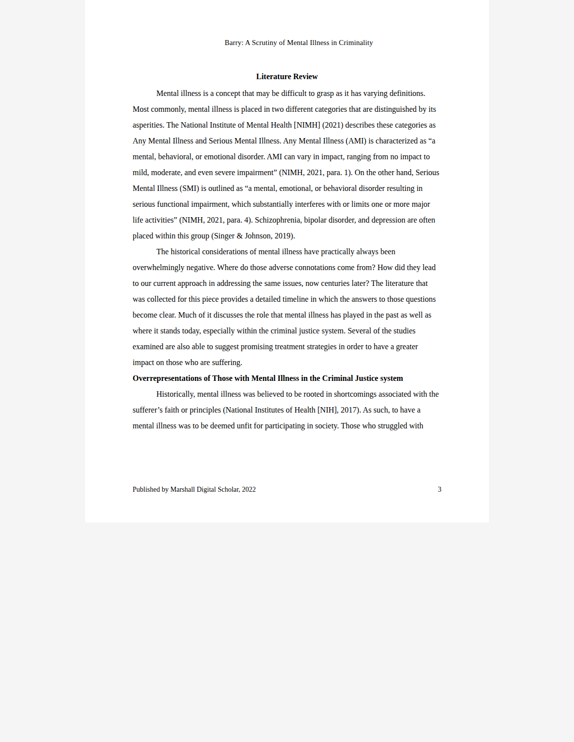Barry: A Scrutiny of Mental Illness in Criminality
Literature Review
Mental illness is a concept that may be difficult to grasp as it has varying definitions. Most commonly, mental illness is placed in two different categories that are distinguished by its asperities. The National Institute of Mental Health [NIMH] (2021) describes these categories as Any Mental Illness and Serious Mental Illness. Any Mental Illness (AMI) is characterized as “a mental, behavioral, or emotional disorder. AMI can vary in impact, ranging from no impact to mild, moderate, and even severe impairment” (NIMH, 2021, para. 1). On the other hand, Serious Mental Illness (SMI) is outlined as “a mental, emotional, or behavioral disorder resulting in serious functional impairment, which substantially interferes with or limits one or more major life activities” (NIMH, 2021, para. 4). Schizophrenia, bipolar disorder, and depression are often placed within this group (Singer & Johnson, 2019).
The historical considerations of mental illness have practically always been overwhelmingly negative. Where do those adverse connotations come from? How did they lead to our current approach in addressing the same issues, now centuries later? The literature that was collected for this piece provides a detailed timeline in which the answers to those questions become clear. Much of it discusses the role that mental illness has played in the past as well as where it stands today, especially within the criminal justice system. Several of the studies examined are also able to suggest promising treatment strategies in order to have a greater impact on those who are suffering.
Overrepresentations of Those with Mental Illness in the Criminal Justice system
Historically, mental illness was believed to be rooted in shortcomings associated with the sufferer’s faith or principles (National Institutes of Health [NIH], 2017). As such, to have a mental illness was to be deemed unfit for participating in society. Those who struggled with
Published by Marshall Digital Scholar, 2022 3